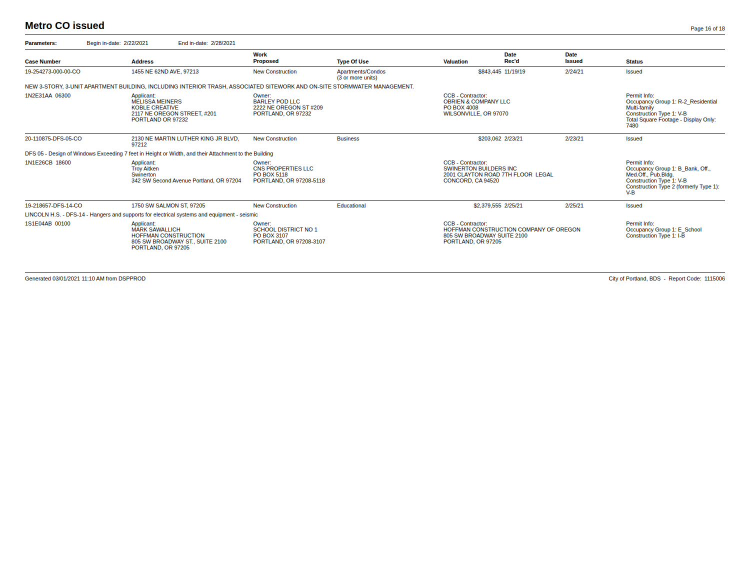Metro CO issued
Page 16 of 18
Parameters:
Begin in-date: 2/22/2021
End in-date: 2/28/2021
| Case Number | Address | Work Proposed | Type Of Use | Valuation | Date Rec'd | Date Issued | Status |
| --- | --- | --- | --- | --- | --- | --- | --- |
| 19-254273-000-00-CO | 1455 NE 62ND AVE, 97213 | New Construction | Apartments/Condos (3 or more units) | $843,445 | 11/19/19 | 2/24/21 | Issued |
| NEW 3-STORY, 3-UNIT APARTMENT BUILDING, INCLUDING INTERIOR TRASH, ASSOCIATED SITEWORK AND ON-SITE STORMWATER MANAGEMENT. |
| 1N2E31AA 06300 | Applicant: MELISSA MEINERS KOBLE CREATIVE 2117 NE OREGON STREET, #201 PORTLAND OR 97232 | Owner: BARLEY POD LLC 2222 NE OREGON ST #209 PORTLAND, OR 97232 | CCB - Contractor: OBRIEN & COMPANY LLC PO BOX 4008 WILSONVILLE, OR 97070 | Permit Info: Occupancy Group 1: R-2_Residential Multi-family Construction Type 1: V-B Total Square Footage - Display Only: 7480 |
| 20-110875-DFS-05-CO | 2130 NE MARTIN LUTHER KING JR BLVD, 97212 | New Construction | Business | $203,062 | 2/23/21 | 2/23/21 | Issued |
| DFS 05 - Design of Windows Exceeding 7 feet in Height or Width, and their Attachment to the Building |
| 1N1E26CB 18600 | Applicant: Troy Aitken Swinerton 342 SW Second Avenue Portland, OR 97204 | Owner: CNS PROPERTIES LLC PO BOX 5118 PORTLAND, OR 97208-5118 | CCB - Contractor: SWINERTON BUILDERS INC 2001 CLAYTON ROAD 7TH FLOOR LEGAL CONCORD, CA 94520 | Permit Info: Occupancy Group 1: B_Bank, Off., Med.Off., Pub.Bldg. Construction Type 1: V-B Construction Type 2 (formerly Type 1): V-B |
| 19-218657-DFS-14-CO | 1750 SW SALMON ST, 97205 | New Construction | Educational | $2,379,555 | 2/25/21 | 2/25/21 | Issued |
| LINCOLN H.S. - DFS-14 - Hangers and supports for electrical systems and equipment - seismic |
| 1S1E04AB 00100 | Applicant: MARK SAWALLICH HOFFMAN CONSTRUCTION 805 SW BROADWAY ST., SUITE 2100 PORTLAND, OR 97205 | Owner: SCHOOL DISTRICT NO 1 PO BOX 3107 PORTLAND, OR 97208-3107 | CCB - Contractor: HOFFMAN CONSTRUCTION COMPANY OF OREGON 805 SW BROADWAY SUITE 2100 PORTLAND, OR 97205 | Permit Info: Occupancy Group 1: E_School Construction Type 1: I-B |
Generated 03/01/2021 11:10 AM from DSPPROD
City of Portland, BDS - Report Code: 1115006